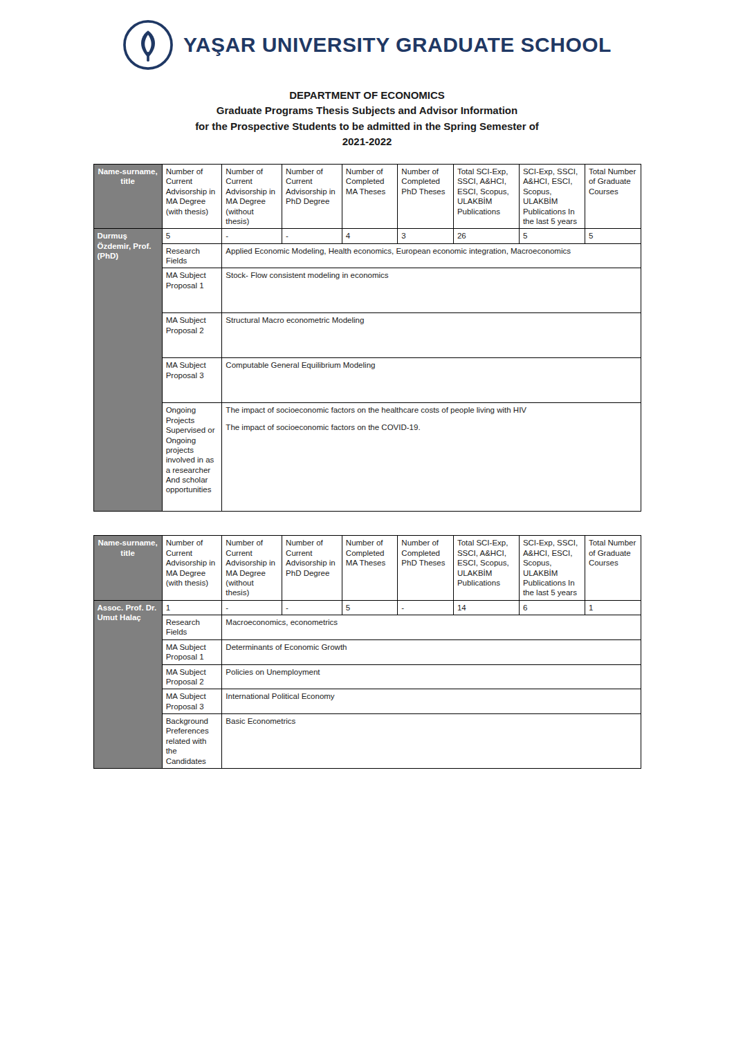YAŞAR UNIVERSITY GRADUATE SCHOOL
DEPARTMENT OF ECONOMICS
Graduate Programs Thesis Subjects and Advisor Information
for the Prospective Students to be admitted in the Spring Semester of
2021-2022
| Name-surname, title | Number of Current Advisorship in MA Degree (with thesis) | Number of Current Advisorship in MA Degree (without thesis) | Number of Current Advisorship in PhD Degree | Number of Completed MA Theses | Number of Completed PhD Theses | Total SCI-Exp, SSCI, A&HCI, ESCI, Scopus, ULAKBİM Publications | SCI-Exp, SSCI, A&HCI, ESCI, Scopus, ULAKBİM Publications In the last 5 years | Total Number of Graduate Courses |
| --- | --- | --- | --- | --- | --- | --- | --- | --- |
| Durmuş Özdemir, Prof. (PhD) | 5 | - | - | 4 | 3 | 26 | 5 | 5 |
| Research Fields | Applied Economic Modeling, Health economics, European economic integration, Macroeconomics |
| MA Subject Proposal 1 | Stock- Flow consistent modeling in economics |
| MA Subject Proposal 2 | Structural Macro econometric Modeling |
| MA Subject Proposal 3 | Computable General Equilibrium Modeling |
| Ongoing Projects Supervised or Ongoing projects involved in as a researcher And scholar opportunities | The impact of socioeconomic factors on the healthcare costs of people living with HIV The impact of socioeconomic factors on the COVID-19. |
| Name-surname, title | Number of Current Advisorship in MA Degree (with thesis) | Number of Current Advisorship in MA Degree (without thesis) | Number of Current Advisorship in PhD Degree | Number of Completed MA Theses | Number of Completed PhD Theses | Total SCI-Exp, SSCI, A&HCI, ESCI, Scopus, ULAKBİM Publications | SCI-Exp, SSCI, A&HCI, ESCI, Scopus, ULAKBİM Publications In the last 5 years | Total Number of Graduate Courses |
| --- | --- | --- | --- | --- | --- | --- | --- | --- |
| Assoc. Prof. Dr. Umut Halaç | 1 | - | - | 5 | - | 14 | 6 | 1 |
| Research Fields | Macroeconomics, econometrics |
| MA Subject Proposal 1 | Determinants of Economic Growth |
| MA Subject Proposal 2 | Policies on Unemployment |
| MA Subject Proposal 3 | International Political Economy |
| Background Preferences related with the Candidates | Basic Econometrics |